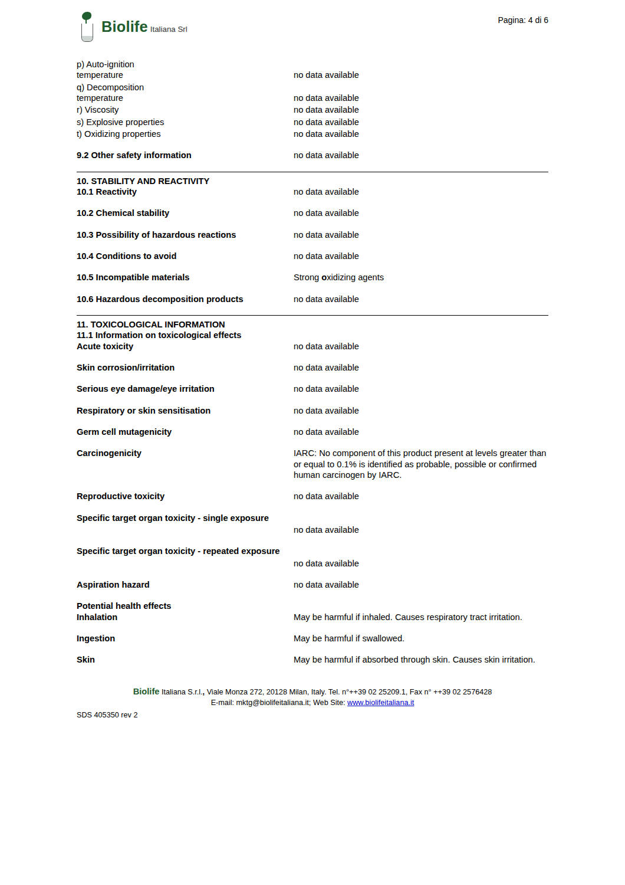Biolife Italiana Srl
Pagina: 4 di 6
| p) Auto-ignition temperature | no data available |
| q) Decomposition temperature | no data available |
| r) Viscosity | no data available |
| s) Explosive properties | no data available |
| t) Oxidizing properties | no data available |
| 9.2 Other safety information | no data available |
| 10. STABILITY AND REACTIVITY 10.1 Reactivity | no data available |
| 10.2 Chemical stability | no data available |
| 10.3 Possibility of hazardous reactions | no data available |
| 10.4 Conditions to avoid | no data available |
| 10.5 Incompatible materials | Strong o xidizing agents |
| 10.6 Hazardous decomposition products | no data available |
| 11. TOXICOLOGICAL INFORMATION 11.1 Information on toxicological effects Acute toxicity | no data available |
| Skin corrosion/irritation | no data available |
| Serious eye damage/eye irritation | no data available |
| Respiratory or skin sensitisation | no data available |
| Germ cell mutagenicity | no data available |
| Carcinogenicity | IARC: No component of this product present at levels greater than or equal to 0.1% is identified as probable, possible or confirmed human carcinogen by IARC. |
| Reproductive toxicity | no data available |
| Specific target organ toxicity - single exposure |
| | no data available |
| Specific target organ toxicity - repeated exposure |
| | no data available |
| Aspiration hazard | no data available |
| Potential health effects Inhalation | May be harmful if inhaled. Causes respiratory tract irritation. |
| Ingestion | May be harmful if swallowed. |
| Skin | May be harmful if absorbed through skin. Causes skin irritation. |
Biolife Italiana S.r.l., Viale Monza 272, 20128 Milan, Italy. Tel. n°++39 02 25209.1, Fax n° ++39 02 2576428
E-mail: mktg@biolifeitaliana.it; Web Site: www.biolifeitaliana.it
SDS 405350 rev 2